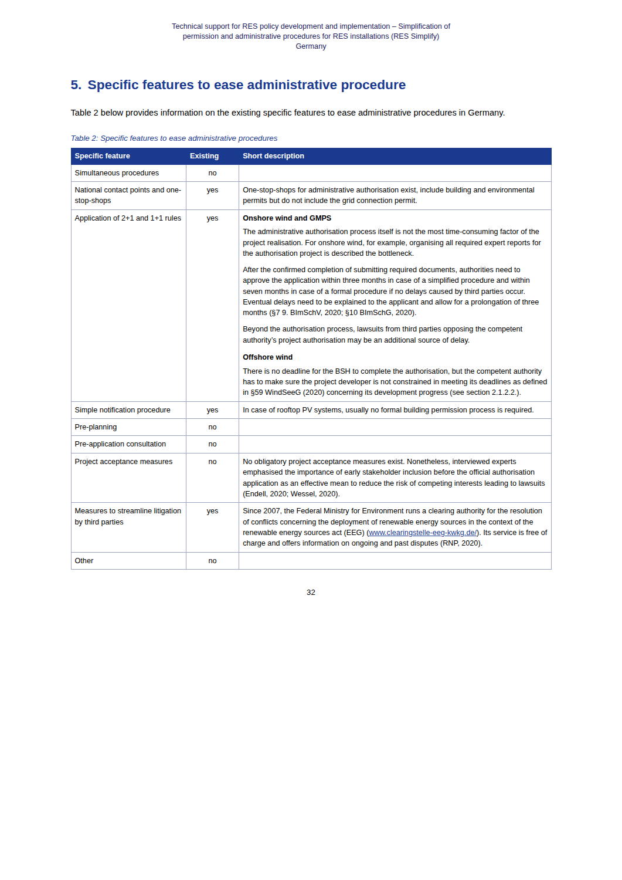Technical support for RES policy development and implementation – Simplification of
permission and administrative procedures for RES installations (RES Simplify)
Germany
5. Specific features to ease administrative procedure
Table 2 below provides information on the existing specific features to ease administrative procedures in Germany.
Table 2: Specific features to ease administrative procedures
| Specific feature | Existing | Short description |
| --- | --- | --- |
| Simultaneous procedures | no | |
| National contact points and one-stop-shops | yes | One-stop-shops for administrative authorisation exist, include building and environmental permits but do not include the grid connection permit. |
| Application of 2+1 and 1+1 rules | yes | Onshore wind and GMPS The administrative authorisation process itself is not the most time-consuming factor of the project realisation. For onshore wind, for example, organising all required expert reports for the authorisation project is described the bottleneck. After the confirmed completion of submitting required documents, authorities need to approve the application within three months in case of a simplified procedure and within seven months in case of a formal procedure if no delays caused by third parties occur. Eventual delays need to be explained to the applicant and allow for a prolongation of three months (§7 9. BImSchV, 2020; §10 BImSchG, 2020). Beyond the authorisation process, lawsuits from third parties opposing the competent authority’s project authorisation may be an additional source of delay. Offshore wind There is no deadline for the BSH to complete the authorisation, but the competent authority has to make sure the project developer is not constrained in meeting its deadlines as defined in §59 WindSeeG (2020) concerning its development progress (see section 2.1.2.2.). |
| Simple notification procedure | yes | In case of rooftop PV systems, usually no formal building permission process is required. |
| Pre-planning | no | |
| Pre-application consultation | no | |
| Project acceptance measures | no | No obligatory project acceptance measures exist. Nonetheless, interviewed experts emphasised the importance of early stakeholder inclusion before the official authorisation application as an effective mean to reduce the risk of competing interests leading to lawsuits (Endell, 2020; Wessel, 2020). |
| Measures to streamline litigation by third parties | yes | Since 2007, the Federal Ministry for Environment runs a clearing authority for the resolution of conflicts concerning the deployment of renewable energy sources in the context of the renewable energy sources act (EEG) ( www.clearingstelle-eeg-kwkg.de/ ). Its service is free of charge and offers information on ongoing and past disputes (RNP, 2020). |
| Other | no | |
32